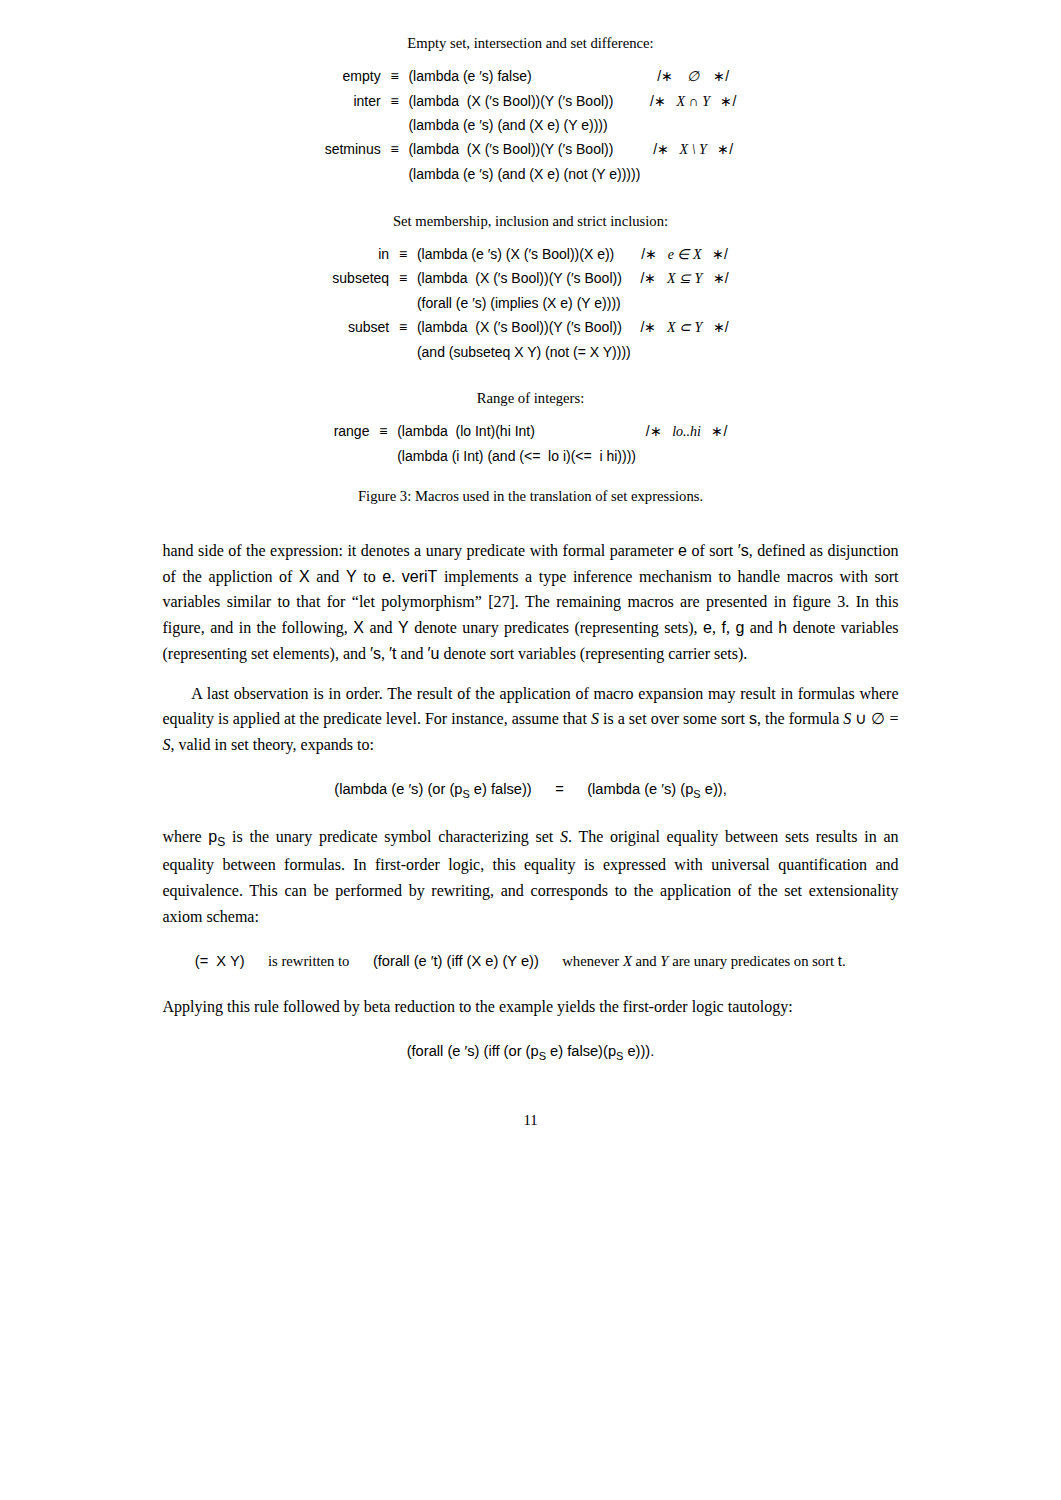Empty set, intersection and set difference:
| empty | ≡ | (lambda (e ′s) false) | /∗ ∅ ∗/ |
| inter | ≡ | (lambda (X (′s Bool))(Y (′s Bool)) | /∗ X ∩ Y ∗/ |
| | | (lambda (e ′s) (and (X e) (Y e)))) | |
| setminus | ≡ | (lambda (X (′s Bool))(Y (′s Bool)) | /∗ X \ Y ∗/ |
| | | (lambda (e ′s) (and (X e) (not (Y e))))) | |
Set membership, inclusion and strict inclusion:
| in | ≡ | (lambda (e ′s) (X (′s Bool))(X e)) | /∗ e ∈ X ∗/ |
| subseteq | ≡ | (lambda (X (′s Bool))(Y (′s Bool)) | /∗ X ⊆ Y ∗/ |
| | | (forall (e ′s) (implies (X e) (Y e)))) | |
| subset | ≡ | (lambda (X (′s Bool))(Y (′s Bool)) | /∗ X ⊂ Y ∗/ |
| | | (and (subseteq X Y) (not (= X Y)))) | |
Range of integers:
| range | ≡ | (lambda (lo Int)(hi Int) | /∗ lo..hi ∗/ |
| | | (lambda (i Int) (and (<= lo i)(<= i hi)))) | |
Figure 3: Macros used in the translation of set expressions.
hand side of the expression: it denotes a unary predicate with formal parameter e of sort ′s, defined as disjunction of the appliction of X and Y to e. veriT implements a type inference mechanism to handle macros with sort variables similar to that for “let polymorphism” [27]. The remaining macros are presented in figure 3. In this figure, and in the following, X and Y denote unary predicates (representing sets), e, f, g and h denote variables (representing set elements), and ′s, ′t and ′u denote sort variables (representing carrier sets).
A last observation is in order. The result of the application of macro expansion may result in formulas where equality is applied at the predicate level. For instance, assume that S is a set over some sort s, the formula S ∪ ∅ = S, valid in set theory, expands to:
(lambda (e ′s) (or (pS e) false))=(lambda (e ′s) (pS e)),
where pS is the unary predicate symbol characterizing set S. The original equality between sets results in an equality between formulas. In first-order logic, this equality is expressed with universal quantification and equivalence. This can be performed by rewriting, and corresponds to the application of the set extensionality axiom schema:
(= X Y) is rewritten to (forall (e ′t) (iff (X e) (Y e)) whenever X and Y are unary predicates on sort t.
Applying this rule followed by beta reduction to the example yields the first-order logic tautology:
(forall (e ′s) (iff (or (pS e) false)(pS e))).
11